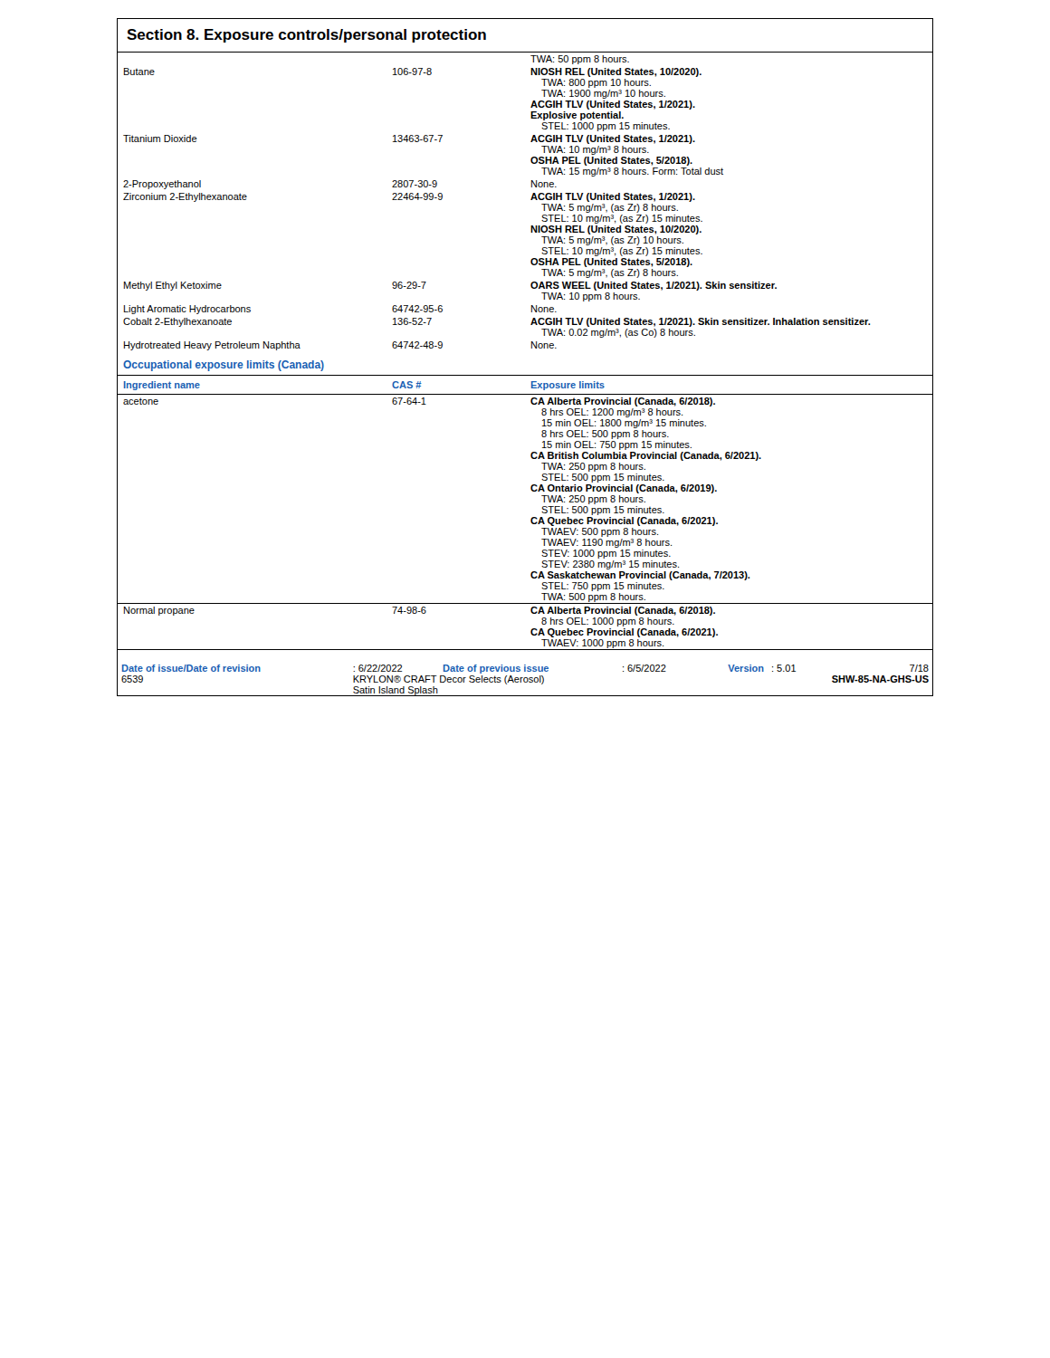Section 8. Exposure controls/personal protection
| | | TWA: 50 ppm 8 hours. |
| Butane | 106-97-8 | NIOSH REL (United States, 10/2020). TWA: 800 ppm 10 hours. TWA: 1900 mg/m³ 10 hours. ACGIH TLV (United States, 1/2021). Explosive potential. STEL: 1000 ppm 15 minutes. |
| Titanium Dioxide | 13463-67-7 | ACGIH TLV (United States, 1/2021). TWA: 10 mg/m³ 8 hours. OSHA PEL (United States, 5/2018). TWA: 15 mg/m³ 8 hours. Form: Total dust |
| 2-Propoxyethanol | 2807-30-9 | None. |
| Zirconium 2-Ethylhexanoate | 22464-99-9 | ACGIH TLV (United States, 1/2021). TWA: 5 mg/m³, (as Zr) 8 hours. STEL: 10 mg/m³, (as Zr) 15 minutes. NIOSH REL (United States, 10/2020). TWA: 5 mg/m³, (as Zr) 10 hours. STEL: 10 mg/m³, (as Zr) 15 minutes. OSHA PEL (United States, 5/2018). TWA: 5 mg/m³, (as Zr) 8 hours. |
| Methyl Ethyl Ketoxime | 96-29-7 | OARS WEEL (United States, 1/2021). Skin sensitizer. TWA: 10 ppm 8 hours. |
| Light Aromatic Hydrocarbons | 64742-95-6 | None. |
| Cobalt 2-Ethylhexanoate | 136-52-7 | ACGIH TLV (United States, 1/2021). Skin sensitizer. Inhalation sensitizer. TWA: 0.02 mg/m³, (as Co) 8 hours. |
| Hydrotreated Heavy Petroleum Naphtha | 64742-48-9 | None. |
Occupational exposure limits (Canada)
| Ingredient name | CAS # | Exposure limits |
| acetone | 67-64-1 | CA Alberta Provincial (Canada, 6/2018). 8 hrs OEL: 1200 mg/m³ 8 hours. 15 min OEL: 1800 mg/m³ 15 minutes. 8 hrs OEL: 500 ppm 8 hours. 15 min OEL: 750 ppm 15 minutes. CA British Columbia Provincial (Canada, 6/2021). TWA: 250 ppm 8 hours. STEL: 500 ppm 15 minutes. CA Ontario Provincial (Canada, 6/2019). TWA: 250 ppm 8 hours. STEL: 500 ppm 15 minutes. CA Quebec Provincial (Canada, 6/2021). TWAEV: 500 ppm 8 hours. TWAEV: 1190 mg/m³ 8 hours. STEV: 1000 ppm 15 minutes. STEV: 2380 mg/m³ 15 minutes. CA Saskatchewan Provincial (Canada, 7/2013). STEL: 750 ppm 15 minutes. TWA: 500 ppm 8 hours. |
| Normal propane | 74-98-6 | CA Alberta Provincial (Canada, 6/2018). 8 hrs OEL: 1000 ppm 8 hours. CA Quebec Provincial (Canada, 6/2021). TWAEV: 1000 ppm 8 hours. |
| Date of issue/Date of revision | : 6/22/2022 | Date of previous issue | : 6/5/2022 | Version | : 5.01 | 7/18 |
| 6539 | KRYLON® CRAFT Decor Selects (Aerosol) Satin Island Splash | SHW-85-NA-GHS-US |